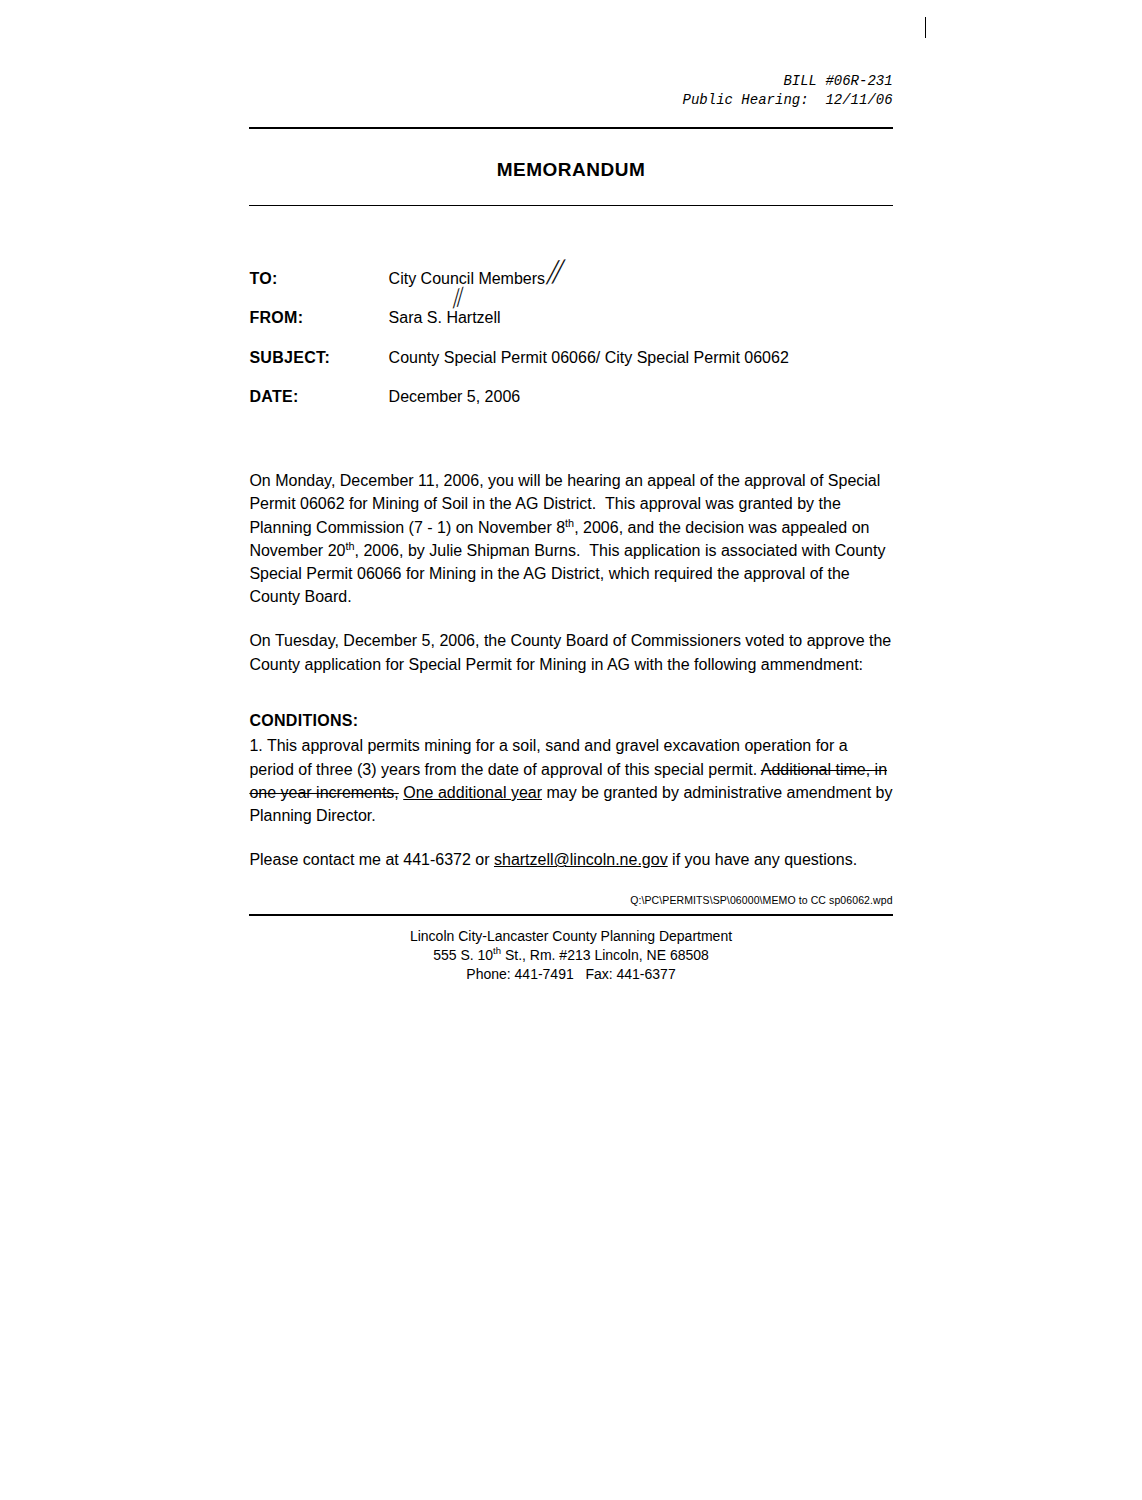BILL #06R-231
Public Hearing: 12/11/06
MEMORANDUM
| TO: | City Council Members ⁄⁄ |
| FROM: | Sara S. Hartzell ⁄⁄ |
| SUBJECT: | County Special Permit 06066/ City Special Permit 06062 |
| DATE: | December 5, 2006 |
On Monday, December 11, 2006, you will be hearing an appeal of the approval of Special Permit 06062 for Mining of Soil in the AG District. This approval was granted by the Planning Commission (7 - 1) on November 8th, 2006, and the decision was appealed on November 20th, 2006, by Julie Shipman Burns. This application is associated with County Special Permit 06066 for Mining in the AG District, which required the approval of the County Board.
On Tuesday, December 5, 2006, the County Board of Commissioners voted to approve the County application for Special Permit for Mining in AG with the following ammendment:
CONDITIONS:
1. This approval permits mining for a soil, sand and gravel excavation operation for a period of three (3) years from the date of approval of this special permit. Additional time, in one year increments, One additional year may be granted by administrative amendment by Planning Director.
Please contact me at 441-6372 or shartzell@lincoln.ne.gov if you have any questions.
Q:\PC\PERMITS\SP\06000\MEMO to CC sp06062.wpd
Lincoln City-Lancaster County Planning Department
555 S. 10th St., Rm. #213 Lincoln, NE 68508
Phone: 441-7491 Fax: 441-6377